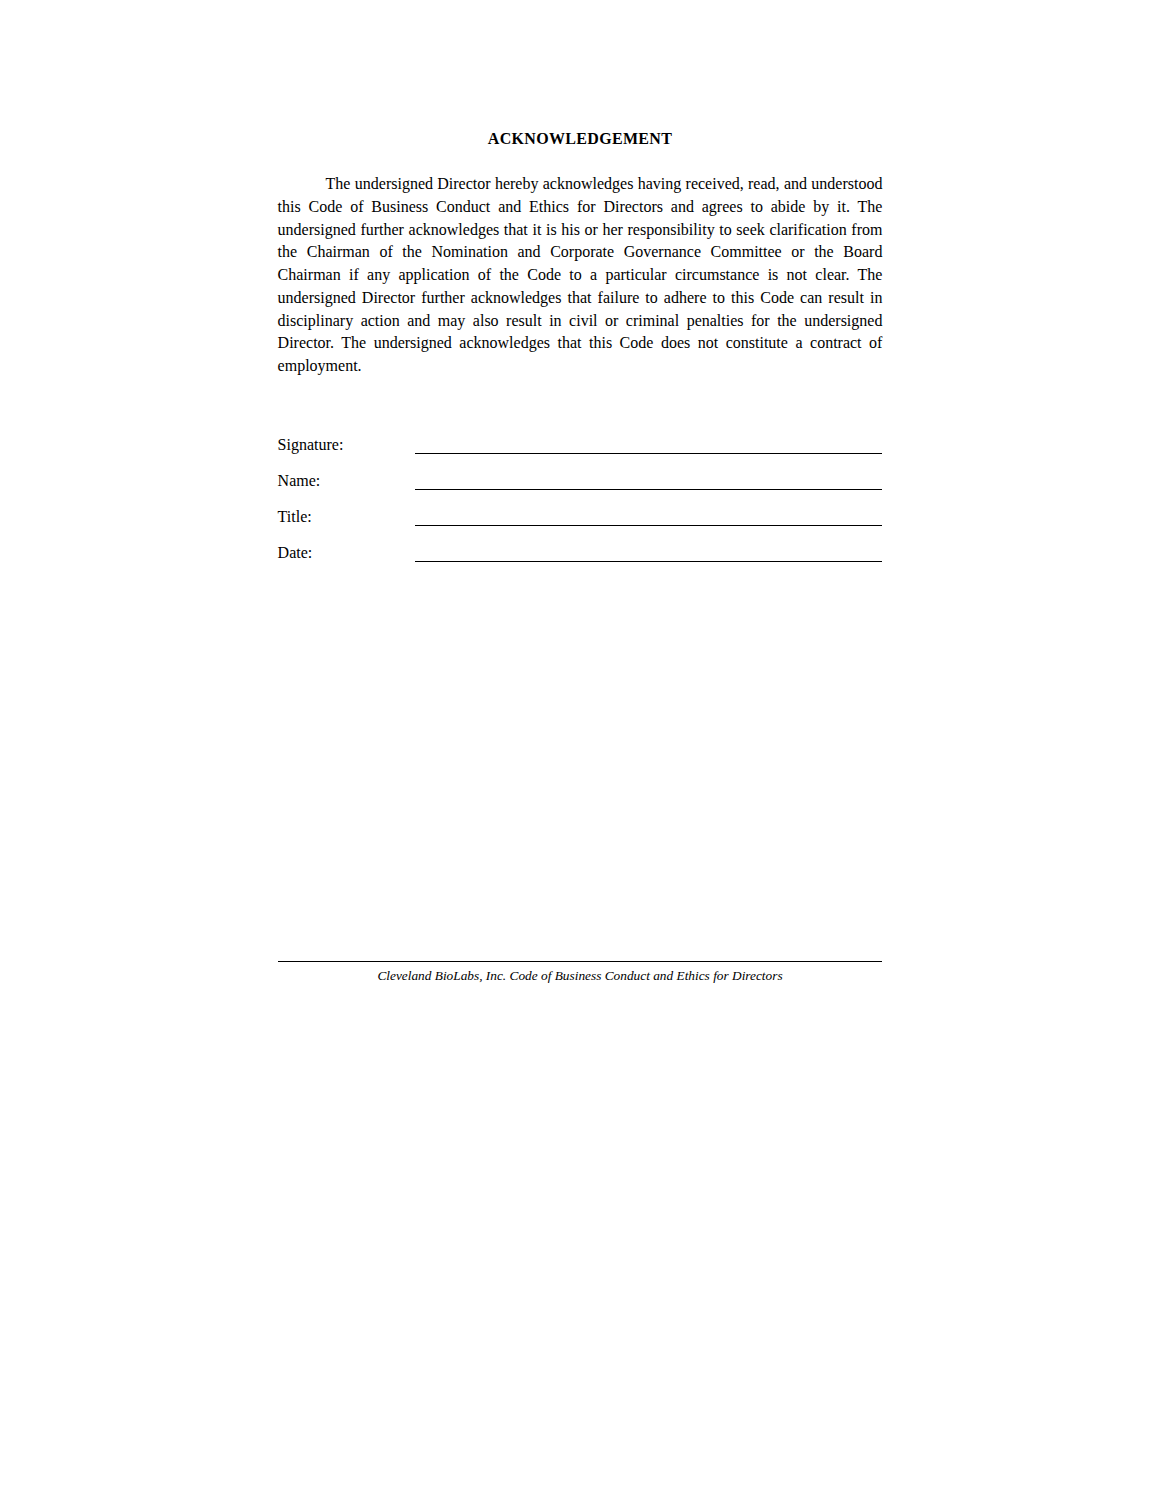ACKNOWLEDGEMENT
The undersigned Director hereby acknowledges having received, read, and understood this Code of Business Conduct and Ethics for Directors and agrees to abide by it. The undersigned further acknowledges that it is his or her responsibility to seek clarification from the Chairman of the Nomination and Corporate Governance Committee or the Board Chairman if any application of the Code to a particular circumstance is not clear. The undersigned Director further acknowledges that failure to adhere to this Code can result in disciplinary action and may also result in civil or criminal penalties for the undersigned Director. The undersigned acknowledges that this Code does not constitute a contract of employment.
| Signature: | |
| Name: | |
| Title: | |
| Date: | |
Cleveland BioLabs, Inc. Code of Business Conduct and Ethics for Directors